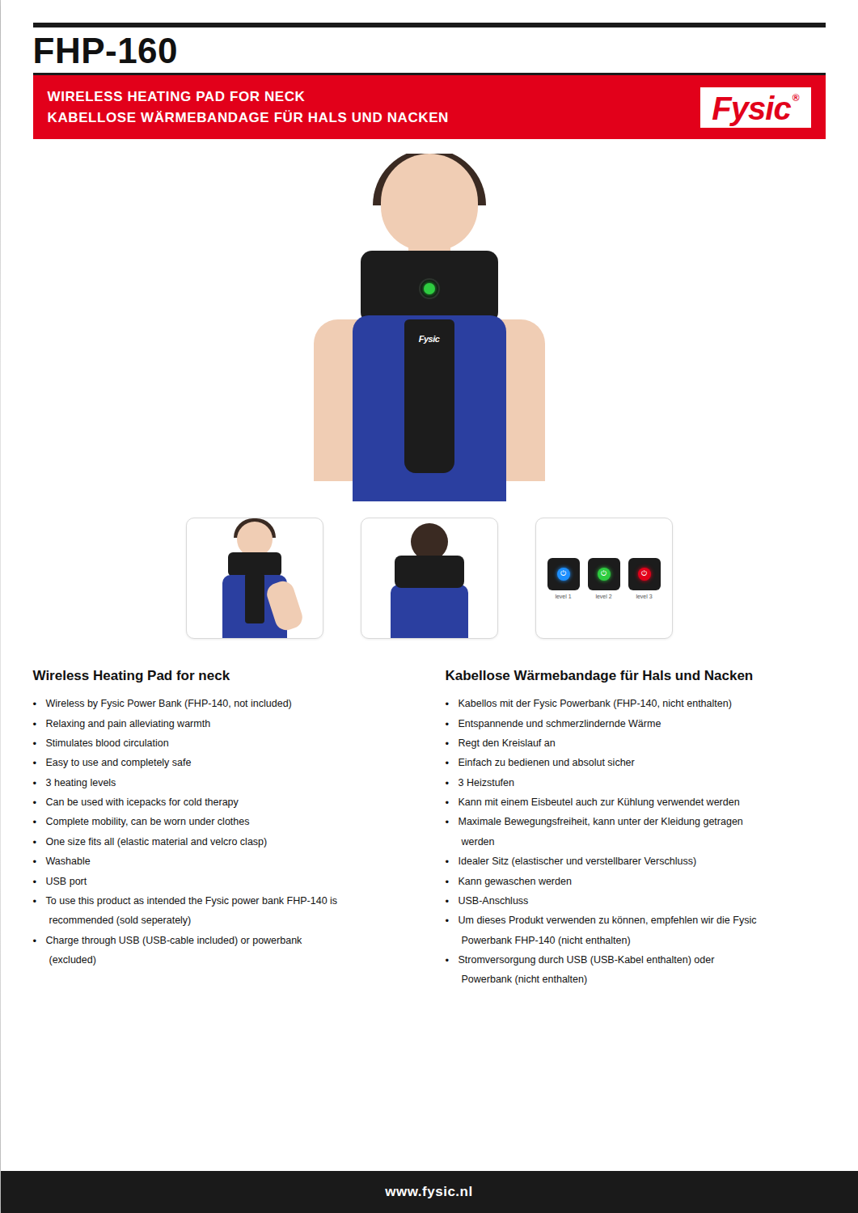FHP-160
Wireless heating pad for neck
Kabellose Wärmebandage für Hals und Nacken
Fysic®
Fysic
⏻
level 1
⏻
level 2
⏻
level 3
Wireless Heating Pad for neck
Wireless by Fysic Power Bank (FHP-140, not included)
Relaxing and pain alleviating warmth
Stimulates blood circulation
Easy to use and completely safe
3 heating levels
Can be used with icepacks for cold therapy
Complete mobility, can be worn under clothes
One size fits all (elastic material and velcro clasp)
Washable
USB port
To use this product as intended the Fysic power bank FHP-140 isrecommended (sold seperately)
Charge through USB (USB-cable included) or powerbank(excluded)
Kabellose Wärmebandage für Hals und Nacken
Kabellos mit der Fysic Powerbank (FHP-140, nicht enthalten)
Entspannende und schmerzlindernde Wärme
Regt den Kreislauf an
Einfach zu bedienen und absolut sicher
3 Heizstufen
Kann mit einem Eisbeutel auch zur Kühlung verwendet werden
Maximale Bewegungsfreiheit, kann unter der Kleidung getragenwerden
Idealer Sitz (elastischer und verstellbarer Verschluss)
Kann gewaschen werden
USB-Anschluss
Um dieses Produkt verwenden zu können, empfehlen wir die FysicPowerbank FHP-140 (nicht enthalten)
Stromversorgung durch USB (USB-Kabel enthalten) oderPowerbank (nicht enthalten)
www.fysic.nl